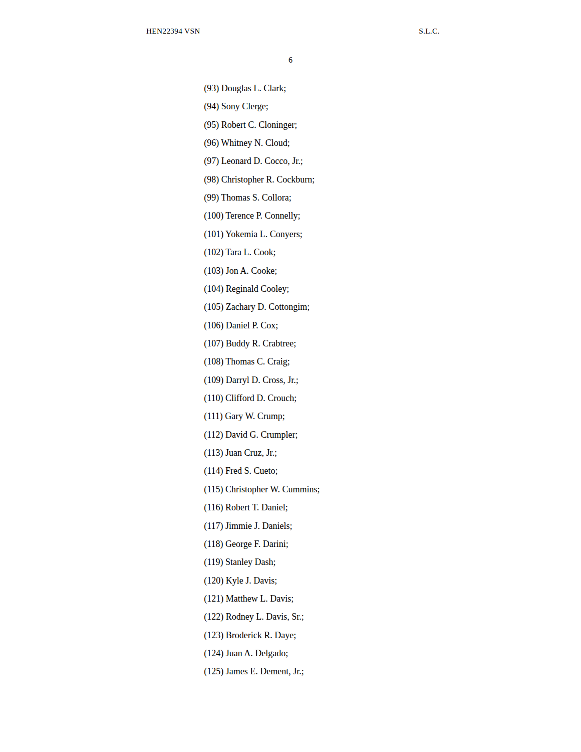HEN22394 VSN S.L.C.
6
(93) Douglas L. Clark;
(94) Sony Clerge;
(95) Robert C. Cloninger;
(96) Whitney N. Cloud;
(97) Leonard D. Cocco, Jr.;
(98) Christopher R. Cockburn;
(99) Thomas S. Collora;
(100) Terence P. Connelly;
(101) Yokemia L. Conyers;
(102) Tara L. Cook;
(103) Jon A. Cooke;
(104) Reginald Cooley;
(105) Zachary D. Cottongim;
(106) Daniel P. Cox;
(107) Buddy R. Crabtree;
(108) Thomas C. Craig;
(109) Darryl D. Cross, Jr.;
(110) Clifford D. Crouch;
(111) Gary W. Crump;
(112) David G. Crumpler;
(113) Juan Cruz, Jr.;
(114) Fred S. Cueto;
(115) Christopher W. Cummins;
(116) Robert T. Daniel;
(117) Jimmie J. Daniels;
(118) George F. Darini;
(119) Stanley Dash;
(120) Kyle J. Davis;
(121) Matthew L. Davis;
(122) Rodney L. Davis, Sr.;
(123) Broderick R. Daye;
(124) Juan A. Delgado;
(125) James E. Dement, Jr.;